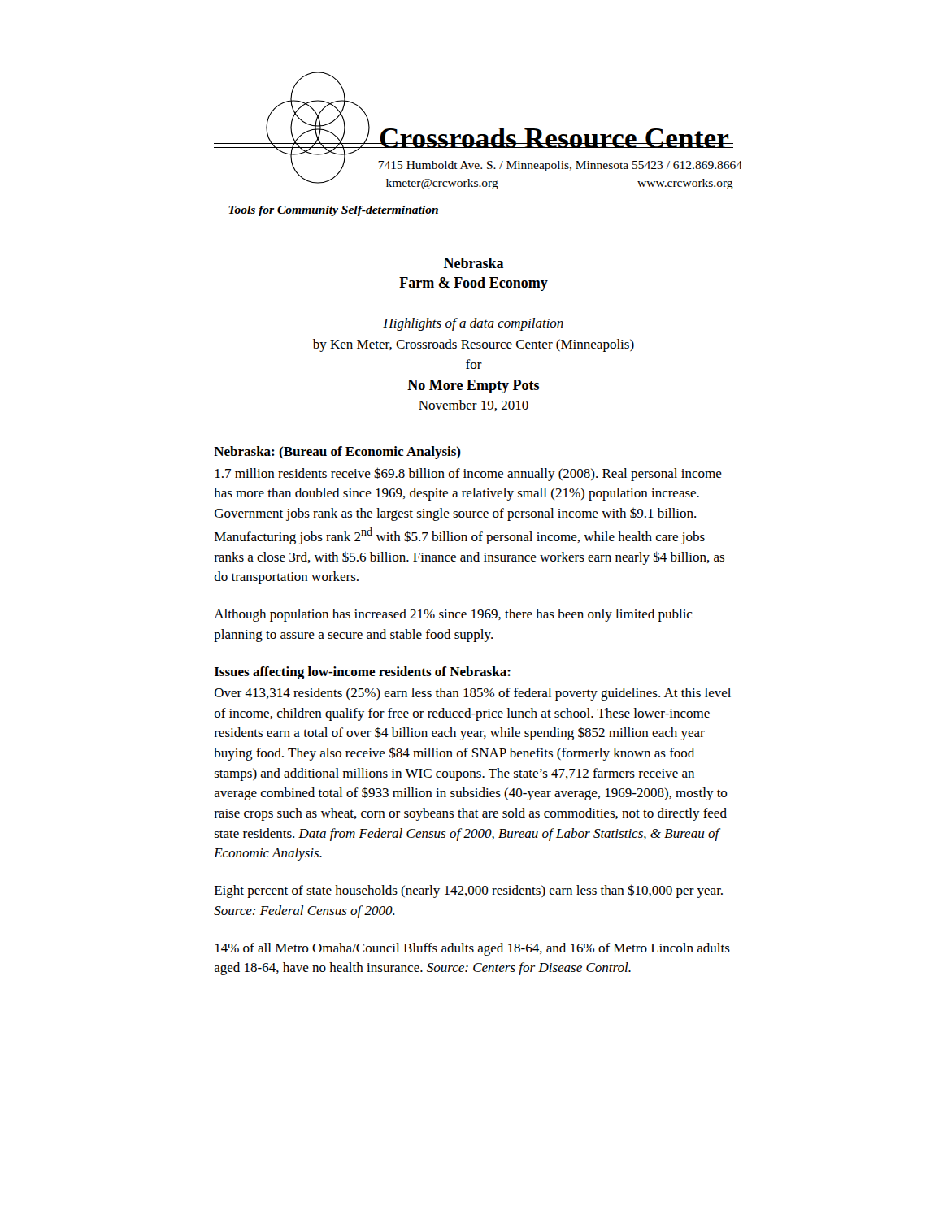Crossroads Resource Center
7415 Humboldt Ave. S. / Minneapolis, Minnesota 55423 / 612.869.8664
kmeter@crcworks.org www.crcworks.org
Tools for Community Self-determination
Nebraska
Farm & Food Economy
Highlights of a data compilation
by Ken Meter, Crossroads Resource Center (Minneapolis)
for
No More Empty Pots
November 19, 2010
Nebraska: (Bureau of Economic Analysis)
1.7 million residents receive $69.8 billion of income annually (2008). Real personal income has more than doubled since 1969, despite a relatively small (21%) population increase. Government jobs rank as the largest single source of personal income with $9.1 billion. Manufacturing jobs rank 2nd with $5.7 billion of personal income, while health care jobs ranks a close 3rd, with $5.6 billion. Finance and insurance workers earn nearly $4 billion, as do transportation workers.
Although population has increased 21% since 1969, there has been only limited public planning to assure a secure and stable food supply.
Issues affecting low-income residents of Nebraska:
Over 413,314 residents (25%) earn less than 185% of federal poverty guidelines. At this level of income, children qualify for free or reduced-price lunch at school. These lower-income residents earn a total of over $4 billion each year, while spending $852 million each year buying food. They also receive $84 million of SNAP benefits (formerly known as food stamps) and additional millions in WIC coupons. The state’s 47,712 farmers receive an average combined total of $933 million in subsidies (40-year average, 1969-2008), mostly to raise crops such as wheat, corn or soybeans that are sold as commodities, not to directly feed state residents. Data from Federal Census of 2000, Bureau of Labor Statistics, & Bureau of Economic Analysis.
Eight percent of state households (nearly 142,000 residents) earn less than $10,000 per year. Source: Federal Census of 2000.
14% of all Metro Omaha/Council Bluffs adults aged 18-64, and 16% of Metro Lincoln adults aged 18-64, have no health insurance. Source: Centers for Disease Control.